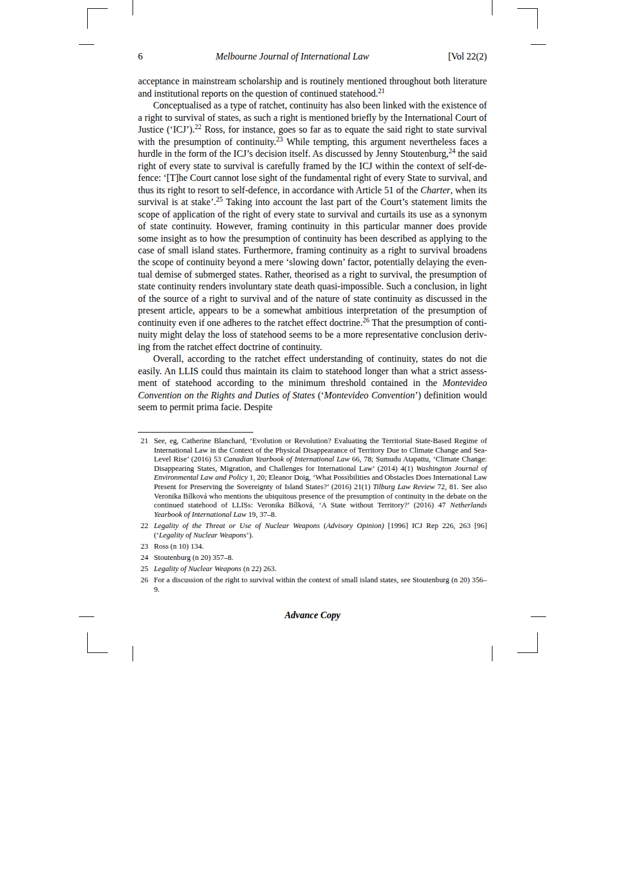6 Melbourne Journal of International Law [Vol 22(2)
acceptance in mainstream scholarship and is routinely mentioned throughout both literature and institutional reports on the question of continued statehood.21
Conceptualised as a type of ratchet, continuity has also been linked with the existence of a right to survival of states, as such a right is mentioned briefly by the International Court of Justice (‘ICJ’).22 Ross, for instance, goes so far as to equate the said right to state survival with the presumption of continuity.23 While tempting, this argument nevertheless faces a hurdle in the form of the ICJ’s decision itself. As discussed by Jenny Stoutenburg,24 the said right of every state to survival is carefully framed by the ICJ within the context of self-defence: ‘[T]he Court cannot lose sight of the fundamental right of every State to survival, and thus its right to resort to self-defence, in accordance with Article 51 of the Charter, when its survival is at stake’.25 Taking into account the last part of the Court’s statement limits the scope of application of the right of every state to survival and curtails its use as a synonym of state continuity. However, framing continuity in this particular manner does provide some insight as to how the presumption of continuity has been described as applying to the case of small island states. Furthermore, framing continuity as a right to survival broadens the scope of continuity beyond a mere ‘slowing down’ factor, potentially delaying the eventual demise of submerged states. Rather, theorised as a right to survival, the presumption of state continuity renders involuntary state death quasi-impossible. Such a conclusion, in light of the source of a right to survival and of the nature of state continuity as discussed in the present article, appears to be a somewhat ambitious interpretation of the presumption of continuity even if one adheres to the ratchet effect doctrine.26 That the presumption of continuity might delay the loss of statehood seems to be a more representative conclusion deriving from the ratchet effect doctrine of continuity.
Overall, according to the ratchet effect understanding of continuity, states do not die easily. An LLIS could thus maintain its claim to statehood longer than what a strict assessment of statehood according to the minimum threshold contained in the Montevideo Convention on the Rights and Duties of States (‘Montevideo Convention’) definition would seem to permit prima facie. Despite
21 See, eg, Catherine Blanchard, ‘Evolution or Revolution? Evaluating the Territorial State-Based Regime of International Law in the Context of the Physical Disappearance of Territory Due to Climate Change and Sea-Level Rise’ (2016) 53 Canadian Yearbook of International Law 66, 78; Sumudu Atapattu, ‘Climate Change: Disappearing States, Migration, and Challenges for International Law’ (2014) 4(1) Washington Journal of Environmental Law and Policy 1, 20; Eleanor Doig, ‘What Possibilities and Obstacles Does International Law Present for Preserving the Sovereignty of Island States?’ (2016) 21(1) Tilburg Law Review 72, 81. See also Veronika Bílková who mentions the ubiquitous presence of the presumption of continuity in the debate on the continued statehood of LLISs: Veronika Bílková, ‘A State without Territory?’ (2016) 47 Netherlands Yearbook of International Law 19, 37–8.
22 Legality of the Threat or Use of Nuclear Weapons (Advisory Opinion) [1996] ICJ Rep 226, 263 [96] (‘Legality of Nuclear Weapons’).
23 Ross (n 10) 134.
24 Stoutenburg (n 20) 357–8.
25 Legality of Nuclear Weapons (n 22) 263.
26 For a discussion of the right to survival within the context of small island states, see Stoutenburg (n 20) 356–9.
Advance Copy